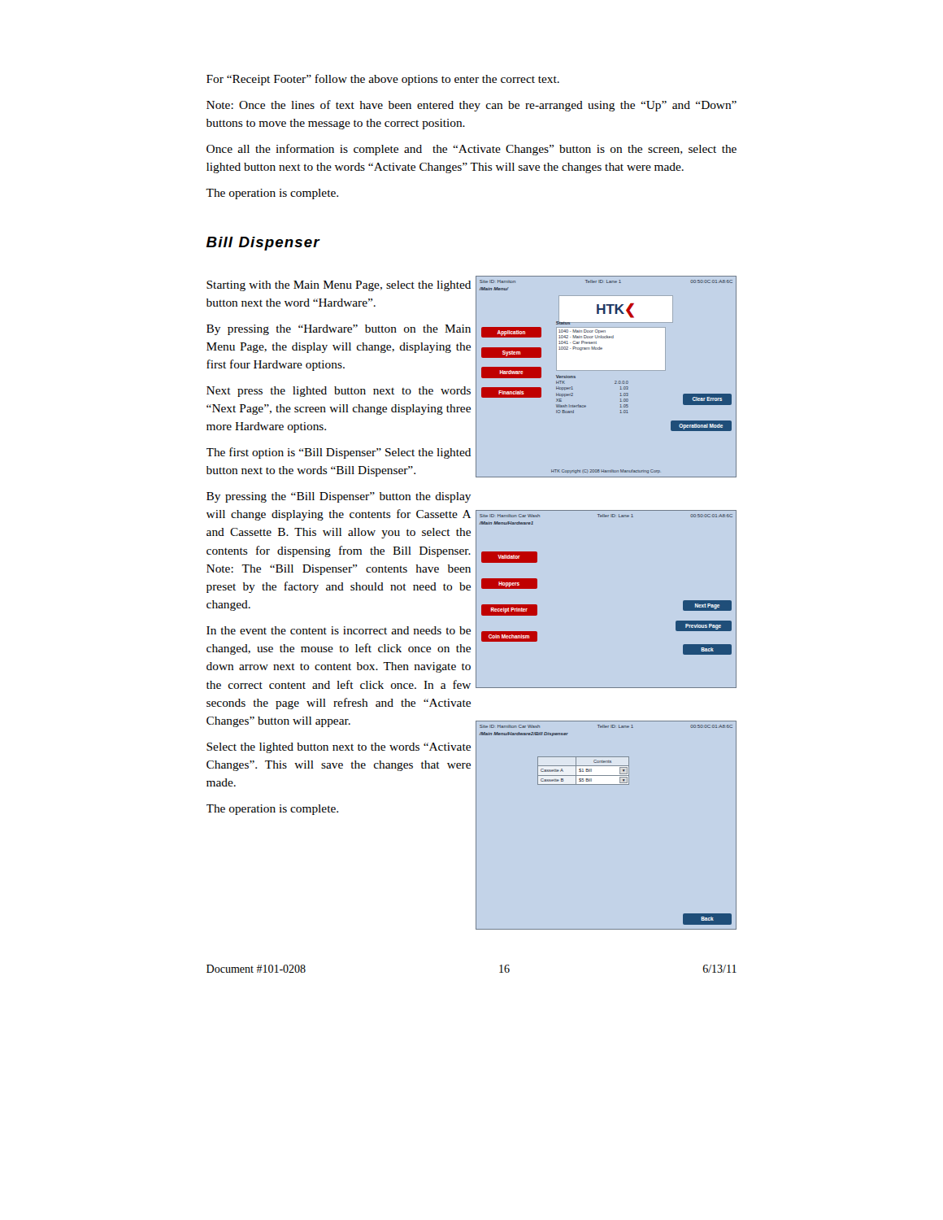For “Receipt Footer” follow the above options to enter the correct text.
Note: Once the lines of text have been entered they can be re-arranged using the “Up” and “Down” buttons to move the message to the correct position.
Once all the information is complete and the “Activate Changes” button is on the screen, select the lighted button next to the words “Activate Changes” This will save the changes that were made.
The operation is complete.
Bill Dispenser
Site ID: Hamiton Teller ID: Lane 1 00:50:0C:01:A8:6C
/Main Menu/
HTK❮
Application
System
Hardware
Financials
Status
1040 - Main Door Open
1042 - Main Door Unlocked
1041 - Car Present
1002 - Program Mode
Versions
| HTK | 2.0.0.0 |
| Hopper1 | 1.03 |
| Hopper2 | 1.03 |
| XE | 1.00 |
| Wash Interface | 1.05 |
| IO Board | 1.01 |
Clear Errors
Operational Mode
HTK Copyright (C) 2008 Hamilton Manufacturing Corp.
Site ID: Hamilton Car Wash Teller ID: Lane 1 00:50:0C:01:A8:6C
/Main Menu/Hardware1
Validator
Hoppers
Receipt Printer
Coin Mechanism
Next Page
Previous Page
Back
Site ID: Hamilton Car Wash Teller ID: Lane 1 00:50:0C:01:A8:6C
/Main Menu/Hardware2/Bill Dispenser
| | Contents |
| --- | --- |
| Cassette A | $1 Bill ▼ |
| Cassette B | $5 Bill ▼ |
Back
Starting with the Main Menu Page, select the lighted button next the word “Hardware”.
By pressing the “Hardware” button on the Main Menu Page, the display will change, displaying the first four Hardware options.
Next press the lighted button next to the words “Next Page”, the screen will change displaying three more Hardware options.
The first option is “Bill Dispenser” Select the lighted button next to the words “Bill Dispenser”.
By pressing the “Bill Dispenser” button the display will change displaying the contents for Cassette A and Cassette B. This will allow you to select the contents for dispensing from the Bill Dispenser. Note: The “Bill Dispenser” contents have been preset by the factory and should not need to be changed.
In the event the content is incorrect and needs to be changed, use the mouse to left click once on the down arrow next to content box. Then navigate to the correct content and left click once. In a few seconds the page will refresh and the “Activate Changes” button will appear.
Select the lighted button next to the words “Activate Changes”. This will save the changes that were made.
The operation is complete.
Document #101-0208 16 6/13/11